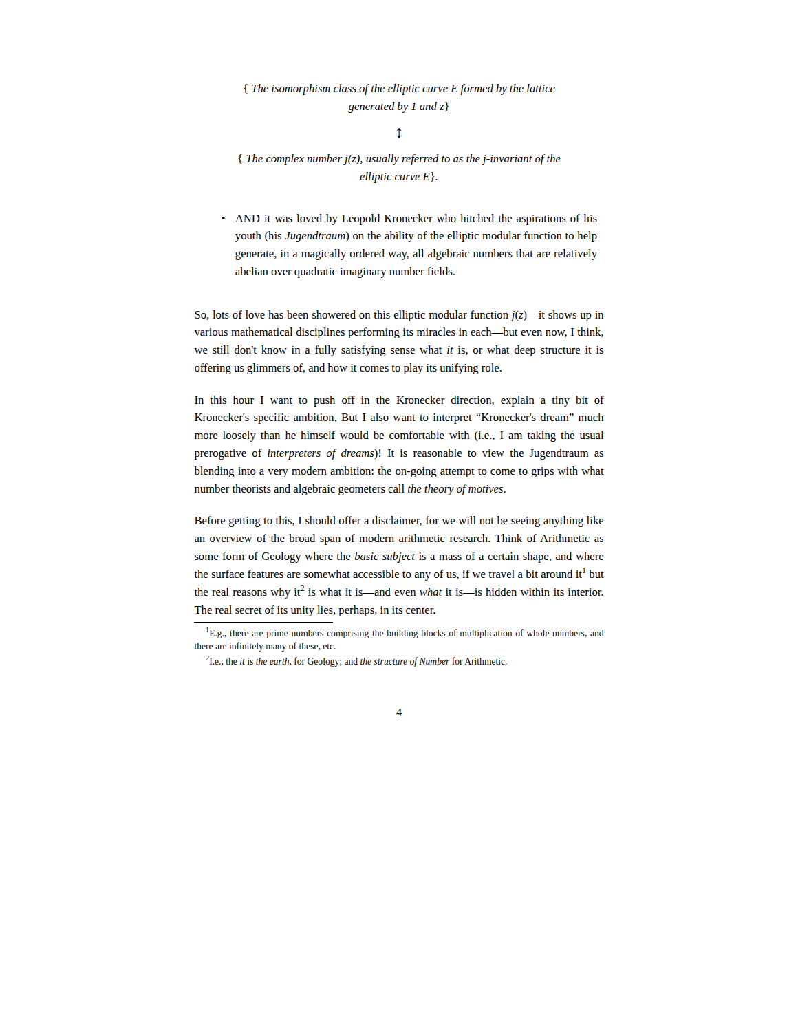{ The isomorphism class of the elliptic curve E formed by the lattice generated by 1 and z}
↕
{ The complex number j(z), usually referred to as the j-invariant of the elliptic curve E}.
AND it was loved by Leopold Kronecker who hitched the aspirations of his youth (his Jugendtraum) on the ability of the elliptic modular function to help generate, in a magically ordered way, all algebraic numbers that are relatively abelian over quadratic imaginary number fields.
So, lots of love has been showered on this elliptic modular function j(z)—it shows up in various mathematical disciplines performing its miracles in each—but even now, I think, we still don't know in a fully satisfying sense what it is, or what deep structure it is offering us glimmers of, and how it comes to play its unifying role.
In this hour I want to push off in the Kronecker direction, explain a tiny bit of Kronecker's specific ambition, But I also want to interpret “Kronecker's dream” much more loosely than he himself would be comfortable with (i.e., I am taking the usual prerogative of interpreters of dreams)! It is reasonable to view the Jugendtraum as blending into a very modern ambition: the on-going attempt to come to grips with what number theorists and algebraic geometers call the theory of motives.
Before getting to this, I should offer a disclaimer, for we will not be seeing anything like an overview of the broad span of modern arithmetic research. Think of Arithmetic as some form of Geology where the basic subject is a mass of a certain shape, and where the surface features are somewhat accessible to any of us, if we travel a bit around it1 but the real reasons why it2 is what it is—and even what it is—is hidden within its interior. The real secret of its unity lies, perhaps, in its center.
1E.g., there are prime numbers comprising the building blocks of multiplication of whole numbers, and there are infinitely many of these, etc.
2I.e., the it is the earth, for Geology; and the structure of Number for Arithmetic.
4